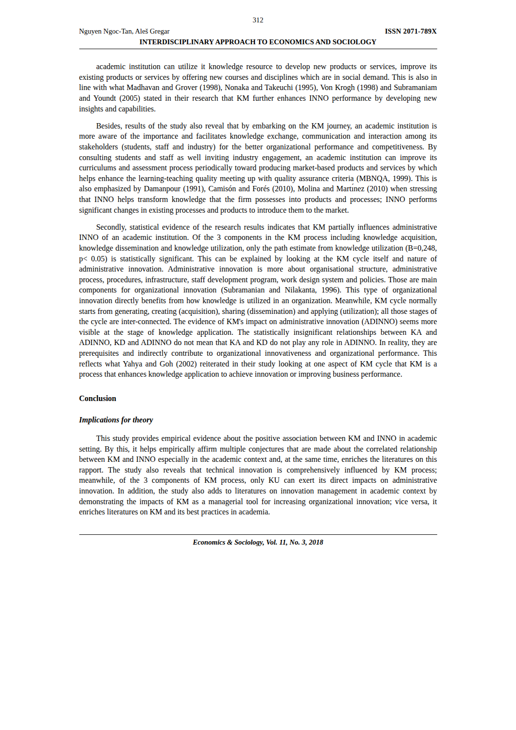312
Nguyen Ngoc-Tan, Aleš Gregar ISSN 2071-789X
INTERDISCIPLINARY APPROACH TO ECONOMICS AND SOCIOLOGY
academic institution can utilize it knowledge resource to develop new products or services, improve its existing products or services by offering new courses and disciplines which are in social demand. This is also in line with what Madhavan and Grover (1998), Nonaka and Takeuchi (1995), Von Krogh (1998) and Subramaniam and Youndt (2005) stated in their research that KM further enhances INNO performance by developing new insights and capabilities.
Besides, results of the study also reveal that by embarking on the KM journey, an academic institution is more aware of the importance and facilitates knowledge exchange, communication and interaction among its stakeholders (students, staff and industry) for the better organizational performance and competitiveness. By consulting students and staff as well inviting industry engagement, an academic institution can improve its curriculums and assessment process periodically toward producing market-based products and services by which helps enhance the learning-teaching quality meeting up with quality assurance criteria (MBNQA, 1999). This is also emphasized by Damanpour (1991), Camisón and Forés (2010), Molina and Martı́nez (2010) when stressing that INNO helps transform knowledge that the firm possesses into products and processes; INNO performs significant changes in existing processes and products to introduce them to the market.
Secondly, statistical evidence of the research results indicates that KM partially influences administrative INNO of an academic institution. Of the 3 components in the KM process including knowledge acquisition, knowledge dissemination and knowledge utilization, only the path estimate from knowledge utilization (B=0,248, p< 0.05) is statistically significant. This can be explained by looking at the KM cycle itself and nature of administrative innovation. Administrative innovation is more about organisational structure, administrative process, procedures, infrastructure, staff development program, work design system and policies. Those are main components for organizational innovation (Subramanian and Nilakanta, 1996). This type of organizational innovation directly benefits from how knowledge is utilized in an organization. Meanwhile, KM cycle normally starts from generating, creating (acquisition), sharing (dissemination) and applying (utilization); all those stages of the cycle are inter-connected. The evidence of KM's impact on administrative innovation (ADINNO) seems more visible at the stage of knowledge application. The statistically insignificant relationships between KA and ADINNO, KD and ADINNO do not mean that KA and KD do not play any role in ADINNO. In reality, they are prerequisites and indirectly contribute to organizational innovativeness and organizational performance. This reflects what Yahya and Goh (2002) reiterated in their study looking at one aspect of KM cycle that KM is a process that enhances knowledge application to achieve innovation or improving business performance.
Conclusion
Implications for theory
This study provides empirical evidence about the positive association between KM and INNO in academic setting. By this, it helps empirically affirm multiple conjectures that are made about the correlated relationship between KM and INNO especially in the academic context and, at the same time, enriches the literatures on this rapport. The study also reveals that technical innovation is comprehensively influenced by KM process; meanwhile, of the 3 components of KM process, only KU can exert its direct impacts on administrative innovation. In addition, the study also adds to literatures on innovation management in academic context by demonstrating the impacts of KM as a managerial tool for increasing organizational innovation; vice versa, it enriches literatures on KM and its best practices in academia.
Economics & Sociology, Vol. 11, No. 3, 2018